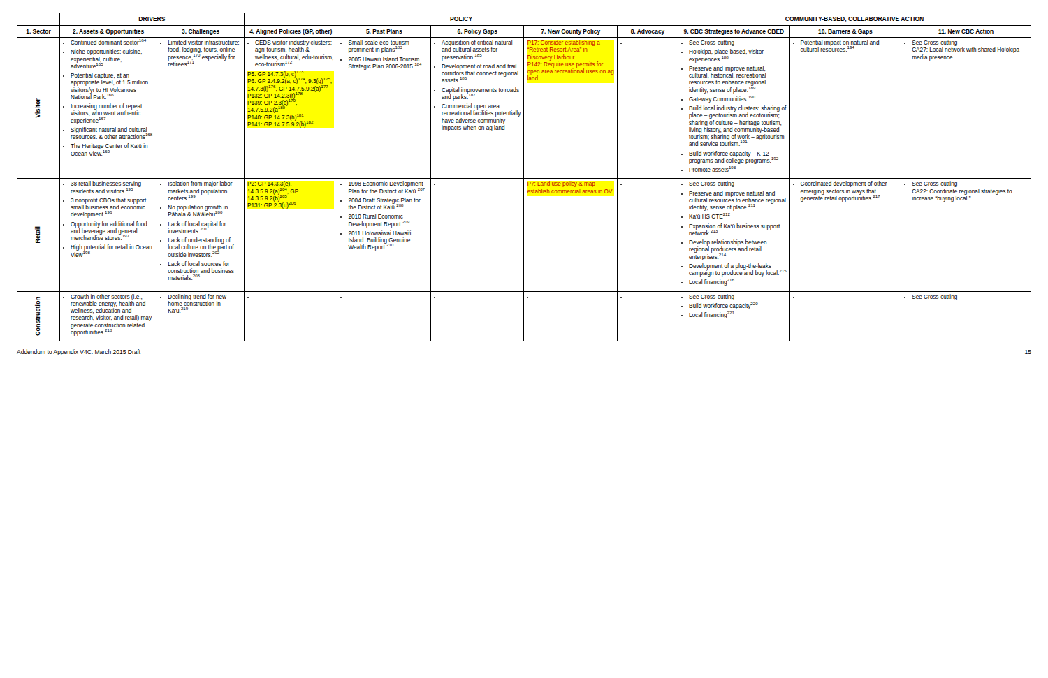| | DRIVERS | POLICY | COMMUNITY-BASED, COLLABORATIVE ACTION |
| --- | --- | --- | --- |
| 1. Sector | 2. Assets & Opportunities | 3. Challenges | 4. Aligned Policies (GP, other) | 5. Past Plans | 6. Policy Gaps | 7. New County Policy | 8. Advocacy | 9. CBC Strategies to Advance CBED | 10. Barriers & Gaps | 11. New CBC Action |
| Visitor | Continued dominant sector 164 Niche opportunities: cuisine, experiential, culture, adventure 165 Potential capture, at an appropriate level, of 1.5 million visitors/yr to HI Volcanoes National Park. 166 Increasing number of repeat visitors, who want authentic experience 167 Significant natural and cultural resources. & other attractions 168 The Heritage Center of Ka‘ū in Ocean View. 169 | Limited visitor infrastructure: food, lodging, tours, online presence, 170 especially for retirees 171 | CEDS visitor industry clusters: agri-tourism, health & wellness, cultural, edu-tourism, eco-tourism 172 P5: GP 14.7.3(b, c) 173 P6: GP 2.4.9.2(a, c) 174 , 9.3(g) 175 , 14.7.3(i) 176 , GP 14.7.5.9.2(a) 177 P132: GP 14.2.3(r) 178 P139: GP 2.3(c) 179 , 14.7.5.9.2(a 180 P140: GP 14.7.3(h) 181 P141: GP 14.7.5.9.2(b) 182 | Small-scale eco-tourism prominent in plans 183 2005 Hawai‘i Island Tourism Strategic Plan 2006-2015. 184 | Acquisition of critical natural and cultural assets for preservation. 185 Development of road and trail corridors that connect regional assets. 186 Capital improvements to roads and parks. 187 Commercial open area recreational facilities potentially have adverse community impacts when on ag land | P17: Consider establishing a “Retreat Resort Area” in Discovery Harbour P142: Require use permits for open area recreational uses on ag land | | See Cross-cutting Ho‘okipa, place-based, visitor experiences. 188 Preserve and improve natural, cultural, historical, recreational resources to enhance regional identity, sense of place. 189 Gateway Communities. 190 Build local industry clusters: sharing of place – geotourism and ecotourism; sharing of culture – heritage tourism, living history, and community-based tourism; sharing of work – agritourism and service tourism. 191 Build workforce capacity – K-12 programs and college programs. 192 Promote assets 193 | Potential impact on natural and cultural resources. 194 | See Cross-cutting CA27: Local network with shared Ho‘okipa media presence |
| Retail | 38 retail businesses serving residents and visitors. 195 3 nonprofit CBOs that support small business and economic development. 196 Opportunity for additional food and beverage and general merchandise stores. 197 High potential for retail in Ocean View 198 | Isolation from major labor markets and population centers. 199 No population growth in Pāhala & Nā‘ālehu 200 Lack of local capital for investments. 201 Lack of understanding of local culture on the part of outside investors. 202 Lack of local sources for construction and business materials. 203 | P2: GP 14.3.3(e), 14.3.5.9.2(a) 204 , GP 14.3.5.9.2(b) 205 P131: GP 2.3(u) 206 | 1998 Economic Development Plan for the District of Ka‘ū. 207 2004 Draft Strategic Plan for the District of Ka‘ū. 208 2010 Rural Economic Development Report. 209 2011 Ho‘owaiwai Hawai‘i Island: Building Genuine Wealth Report. 210 | | P7: Land use policy & map establish commercial areas in OV | | See Cross-cutting Preserve and improve natural and cultural resources to enhance regional identity, sense of place. 211 Ka‘ū HS CTE 212 Expansion of Ka‘ū business support network. 213 Develop relationships between regional producers and retail enterprises. 214 Development of a plug-the-leaks campaign to produce and buy local. 215 Local financing 216 | Coordinated development of other emerging sectors in ways that generate retail opportunities. 217 | See Cross-cutting CA22: Coordinate regional strategies to increase “buying local.” |
| Construction | Growth in other sectors (i.e., renewable energy, health and wellness, education and research, visitor, and retail) may generate construction related opportunities. 218 | Declining trend for new home construction in Ka‘ū. 219 | | | | | | See Cross-cutting Build workforce capacity 220 Local financing 221 | | See Cross-cutting |
Addendum to Appendix V4C: March 2015 Draft
15